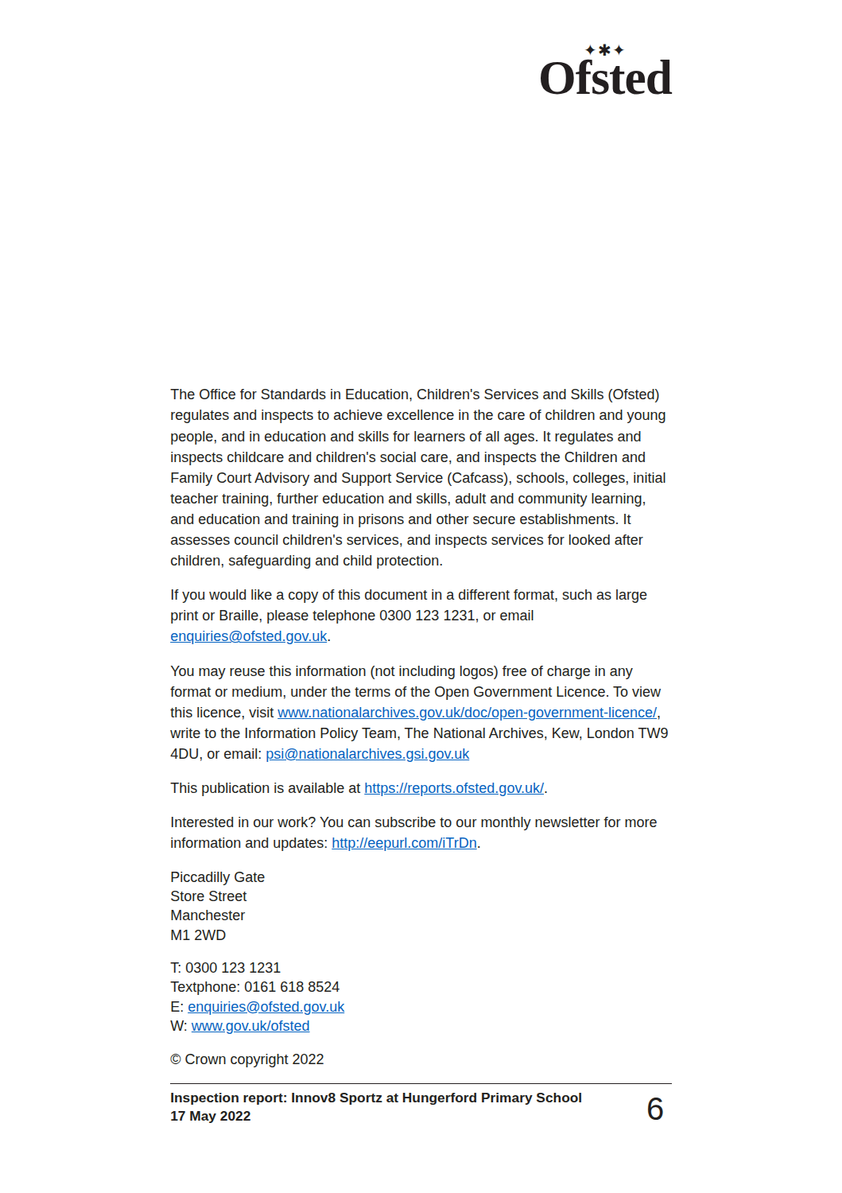✦✱✦ Ofsted
The Office for Standards in Education, Children's Services and Skills (Ofsted) regulates and inspects to achieve excellence in the care of children and young people, and in education and skills for learners of all ages. It regulates and inspects childcare and children's social care, and inspects the Children and Family Court Advisory and Support Service (Cafcass), schools, colleges, initial teacher training, further education and skills, adult and community learning, and education and training in prisons and other secure establishments. It assesses council children's services, and inspects services for looked after children, safeguarding and child protection.
If you would like a copy of this document in a different format, such as large print or Braille, please telephone 0300 123 1231, or email enquiries@ofsted.gov.uk.
You may reuse this information (not including logos) free of charge in any format or medium, under the terms of the Open Government Licence. To view this licence, visit www.nationalarchives.gov.uk/doc/open-government-licence/, write to the Information Policy Team, The National Archives, Kew, London TW9 4DU, or email: psi@nationalarchives.gsi.gov.uk
This publication is available at https://reports.ofsted.gov.uk/.
Interested in our work? You can subscribe to our monthly newsletter for more information and updates: http://eepurl.com/iTrDn.
Piccadilly Gate
Store Street
Manchester
M1 2WD
T: 0300 123 1231
Textphone: 0161 618 8524
E: enquiries@ofsted.gov.uk
W: www.gov.uk/ofsted
© Crown copyright 2022
Inspection report: Innov8 Sportz at Hungerford Primary School
17 May 2022
6